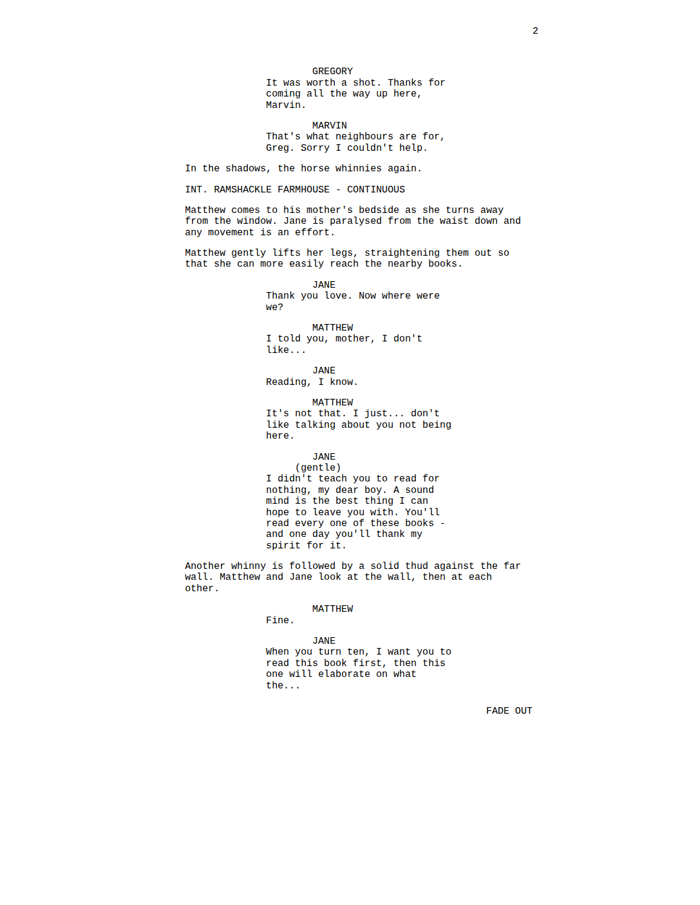2
Gregory
It was worth a shot. Thanks for coming all the way up here, Marvin.
Marvin
That's what neighbours are for, Greg. Sorry I couldn't help.
In the shadows, the horse whinnies again.
INT. RAMSHACKLE FARMHOUSE - CONTINUOUS
Matthew comes to his mother's bedside as she turns away from the window. Jane is paralysed from the waist down and any movement is an effort.
Matthew gently lifts her legs, straightening them out so that she can more easily reach the nearby books.
Jane
Thank you love. Now where were we?
Matthew
I told you, mother, I don't like...
Jane
Reading, I know.
Matthew
It's not that. I just... don't like talking about you not being here.
Jane
(gentle)
I didn't teach you to read for nothing, my dear boy. A sound mind is the best thing I can hope to leave you with. You'll read every one of these books - and one day you'll thank my spirit for it.
Another whinny is followed by a solid thud against the far wall. Matthew and Jane look at the wall, then at each other.
Matthew
Fine.
Jane
When you turn ten, I want you to read this book first, then this one will elaborate on what the...
Fade out